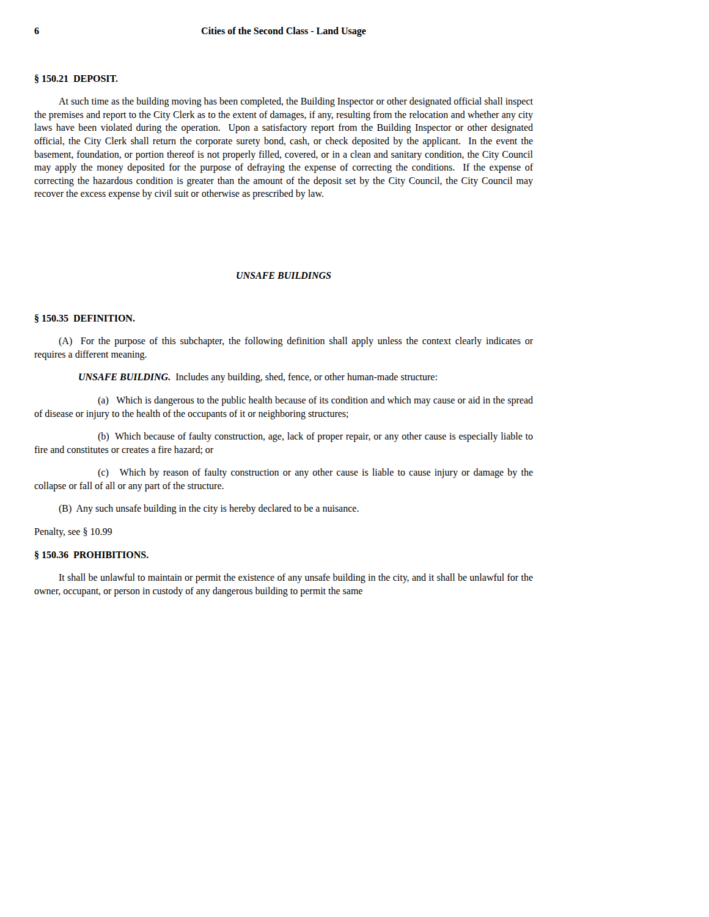6 Cities of the Second Class - Land Usage
§ 150.21 DEPOSIT.
At such time as the building moving has been completed, the Building Inspector or other designated official shall inspect the premises and report to the City Clerk as to the extent of damages, if any, resulting from the relocation and whether any city laws have been violated during the operation. Upon a satisfactory report from the Building Inspector or other designated official, the City Clerk shall return the corporate surety bond, cash, or check deposited by the applicant. In the event the basement, foundation, or portion thereof is not properly filled, covered, or in a clean and sanitary condition, the City Council may apply the money deposited for the purpose of defraying the expense of correcting the conditions. If the expense of correcting the hazardous condition is greater than the amount of the deposit set by the City Council, the City Council may recover the excess expense by civil suit or otherwise as prescribed by law.
UNSAFE BUILDINGS
§ 150.35 DEFINITION.
(A) For the purpose of this subchapter, the following definition shall apply unless the context clearly indicates or requires a different meaning.
UNSAFE BUILDING. Includes any building, shed, fence, or other human-made structure:
(a) Which is dangerous to the public health because of its condition and which may cause or aid in the spread of disease or injury to the health of the occupants of it or neighboring structures;
(b) Which because of faulty construction, age, lack of proper repair, or any other cause is especially liable to fire and constitutes or creates a fire hazard; or
(c) Which by reason of faulty construction or any other cause is liable to cause injury or damage by the collapse or fall of all or any part of the structure.
(B) Any such unsafe building in the city is hereby declared to be a nuisance.
Penalty, see § 10.99
§ 150.36 PROHIBITIONS.
It shall be unlawful to maintain or permit the existence of any unsafe building in the city, and it shall be unlawful for the owner, occupant, or person in custody of any dangerous building to permit the same